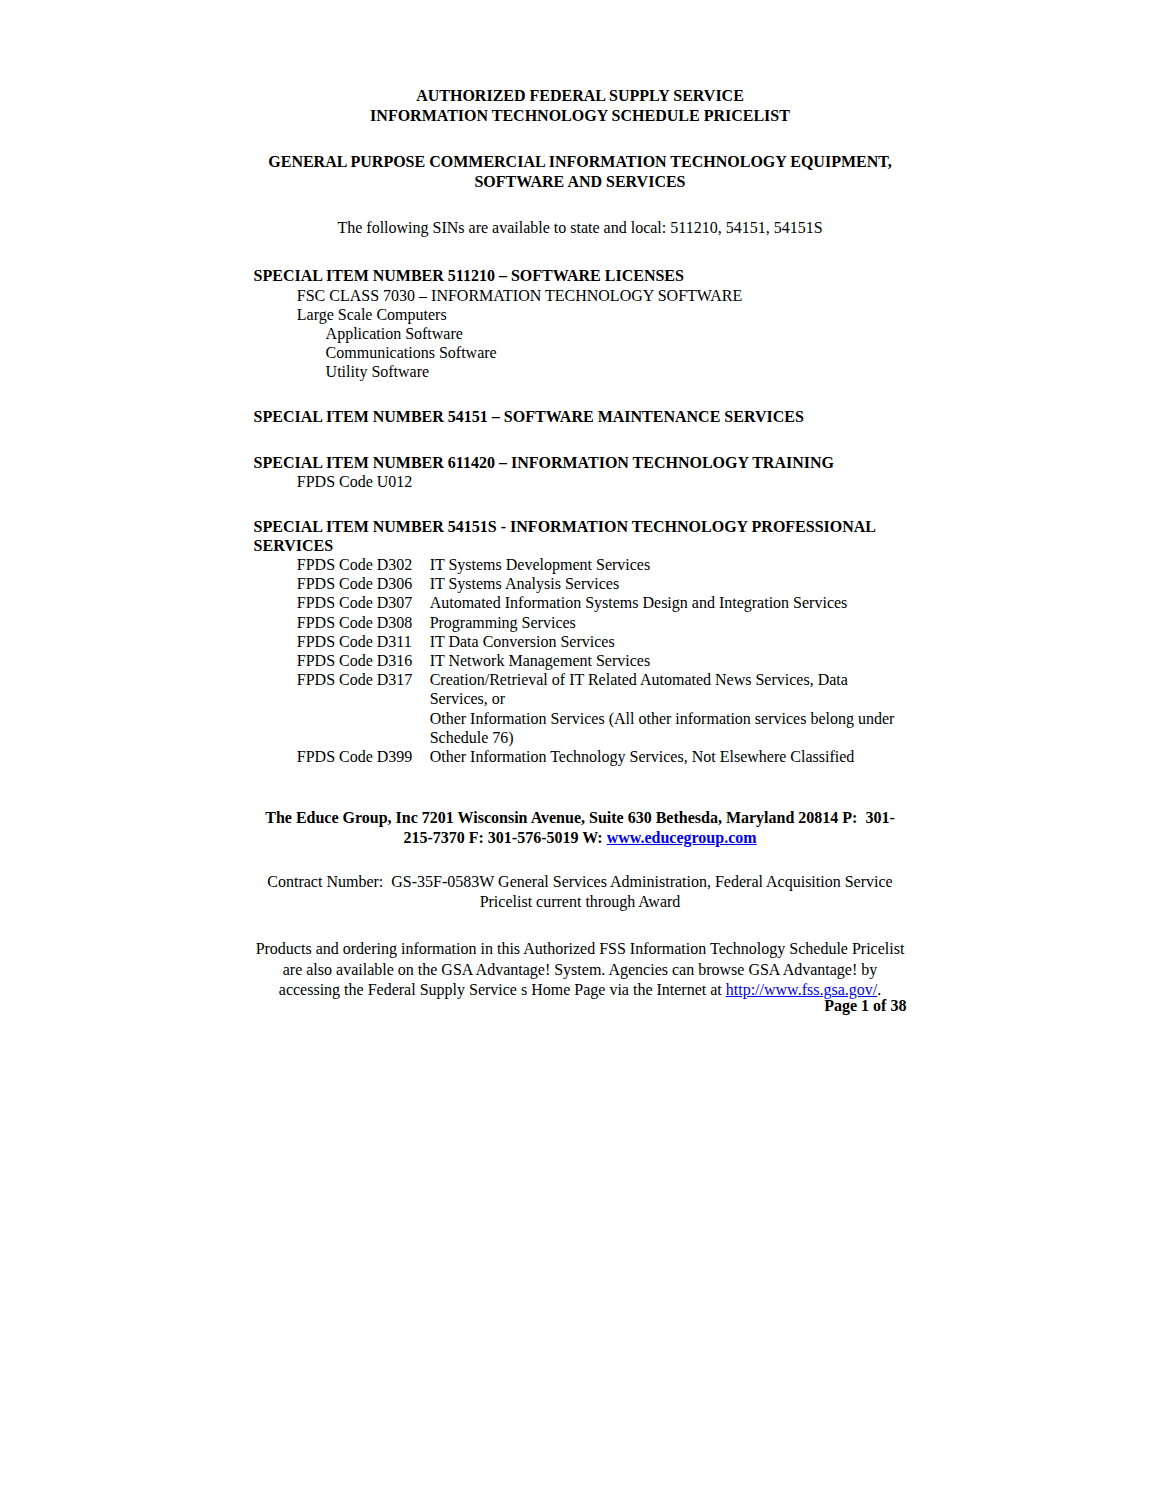AUTHORIZED FEDERAL SUPPLY SERVICE INFORMATION TECHNOLOGY SCHEDULE PRICELIST
GENERAL PURPOSE COMMERCIAL INFORMATION TECHNOLOGY EQUIPMENT, SOFTWARE AND SERVICES
The following SINs are available to state and local: 511210, 54151, 54151S
SPECIAL ITEM NUMBER 511210 – SOFTWARE LICENSES
FSC CLASS 7030 – INFORMATION TECHNOLOGY SOFTWARE
Large Scale Computers
Application Software
Communications Software
Utility Software
SPECIAL ITEM NUMBER 54151 – SOFTWARE MAINTENANCE SERVICES
SPECIAL ITEM NUMBER 611420 – INFORMATION TECHNOLOGY TRAINING
FPDS Code U012
SPECIAL ITEM NUMBER 54151S - INFORMATION TECHNOLOGY PROFESSIONAL SERVICES
| FPDS Code D302 | IT Systems Development Services |
| FPDS Code D306 | IT Systems Analysis Services |
| FPDS Code D307 | Automated Information Systems Design and Integration Services |
| FPDS Code D308 | Programming Services |
| FPDS Code D311 | IT Data Conversion Services |
| FPDS Code D316 | IT Network Management Services |
| FPDS Code D317 | Creation/Retrieval of IT Related Automated News Services, Data Services, or |
| | Other Information Services (All other information services belong under Schedule 76) |
| FPDS Code D399 | Other Information Technology Services, Not Elsewhere Classified |
The Educe Group, Inc 7201 Wisconsin Avenue, Suite 630 Bethesda, Maryland 20814 P: 301-215-7370 F: 301-576-5019 W: www.educegroup.com
Contract Number: GS-35F-0583W General Services Administration, Federal Acquisition Service Pricelist current through Award
Products and ordering information in this Authorized FSS Information Technology Schedule Pricelist are also available on the GSA Advantage! System. Agencies can browse GSA Advantage! by accessing the Federal Supply Service s Home Page via the Internet at http://www.fss.gsa.gov/.
Page 1 of 38